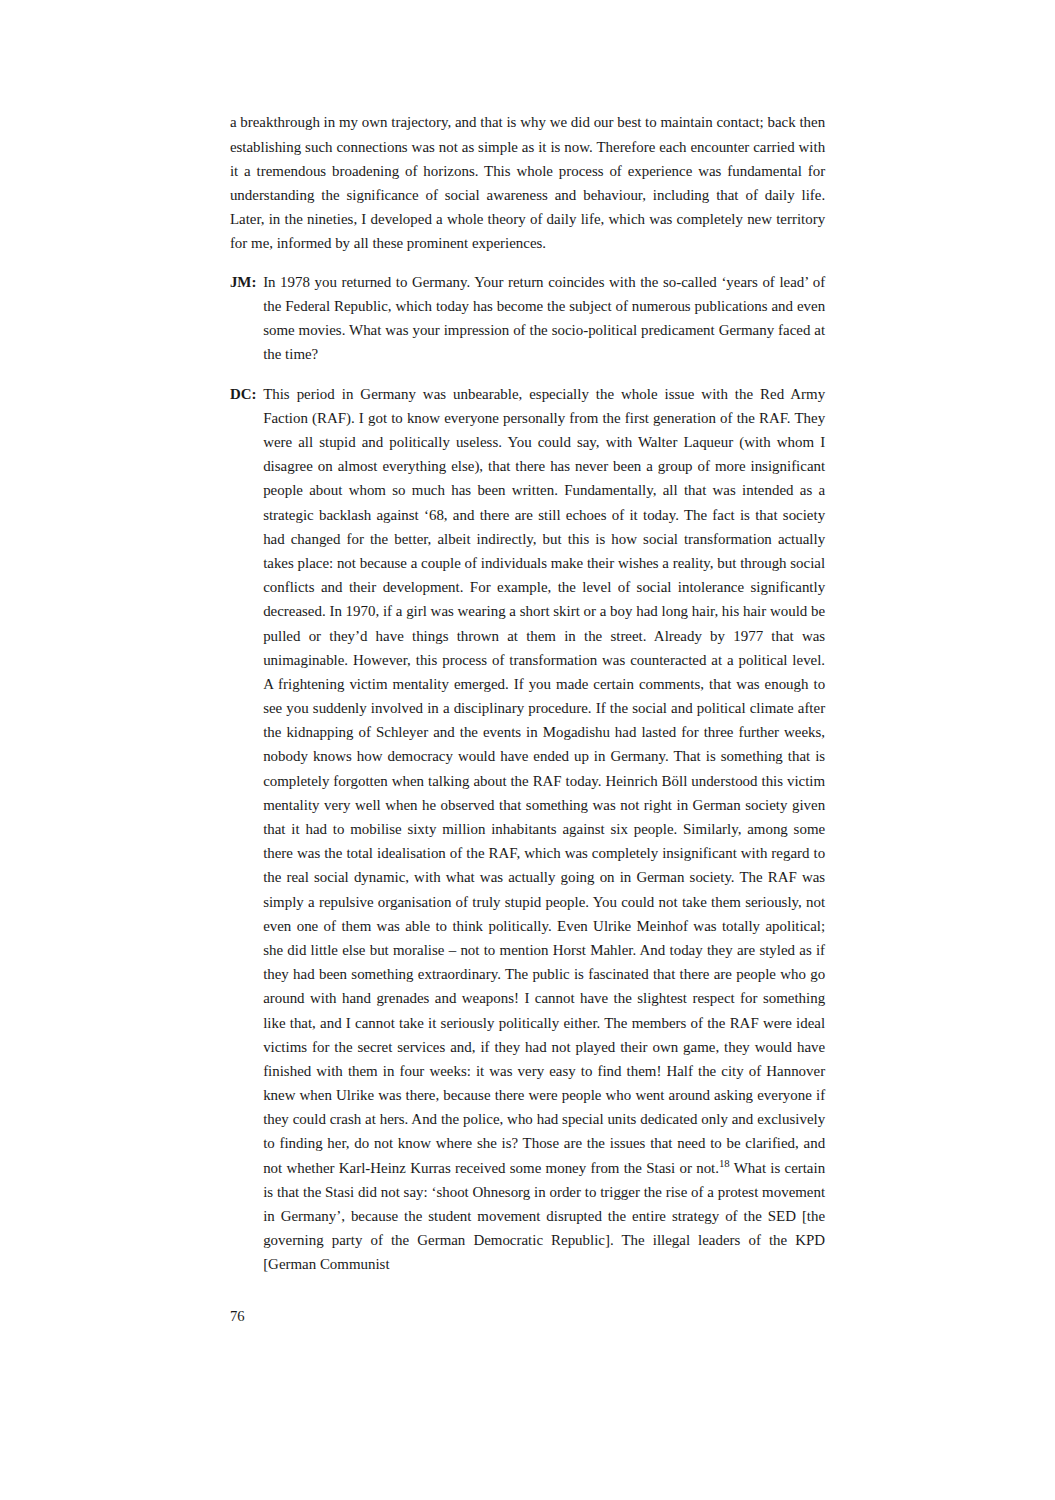a breakthrough in my own trajectory, and that is why we did our best to maintain contact; back then establishing such connections was not as simple as it is now. Therefore each encounter carried with it a tremendous broadening of horizons. This whole process of experience was fundamental for understanding the significance of social awareness and behaviour, including that of daily life. Later, in the nineties, I developed a whole theory of daily life, which was completely new territory for me, informed by all these prominent experiences.
JM:
In 1978 you returned to Germany. Your return coincides with the so-called ‘years of lead’ of the Federal Republic, which today has become the subject of numerous publications and even some movies. What was your impression of the socio-political predicament Germany faced at the time?
DC:
This period in Germany was unbearable, especially the whole issue with the Red Army Faction (RAF). I got to know everyone personally from the first generation of the RAF. They were all stupid and politically useless. You could say, with Walter Laqueur (with whom I disagree on almost everything else), that there has never been a group of more insignificant people about whom so much has been written. Fundamentally, all that was intended as a strategic backlash against ‘68, and there are still echoes of it today. The fact is that society had changed for the better, albeit indirectly, but this is how social transformation actually takes place: not because a couple of individuals make their wishes a reality, but through social conflicts and their development. For example, the level of social intolerance significantly decreased. In 1970, if a girl was wearing a short skirt or a boy had long hair, his hair would be pulled or they’d have things thrown at them in the street. Already by 1977 that was unimaginable. However, this process of transformation was counteracted at a political level. A frightening victim mentality emerged. If you made certain comments, that was enough to see you suddenly involved in a disciplinary procedure. If the social and political climate after the kidnapping of Schleyer and the events in Mogadishu had lasted for three further weeks, nobody knows how democracy would have ended up in Germany. That is something that is completely forgotten when talking about the RAF today. Heinrich Böll understood this victim mentality very well when he observed that something was not right in German society given that it had to mobilise sixty million inhabitants against six people. Similarly, among some there was the total idealisation of the RAF, which was completely insignificant with regard to the real social dynamic, with what was actually going on in German society. The RAF was simply a repulsive organisation of truly stupid people. You could not take them seriously, not even one of them was able to think politically. Even Ulrike Meinhof was totally apolitical; she did little else but moralise – not to mention Horst Mahler. And today they are styled as if they had been something extraordinary. The public is fascinated that there are people who go around with hand grenades and weapons! I cannot have the slightest respect for something like that, and I cannot take it seriously politically either. The members of the RAF were ideal victims for the secret services and, if they had not played their own game, they would have finished with them in four weeks: it was very easy to find them! Half the city of Hannover knew when Ulrike was there, because there were people who went around asking everyone if they could crash at hers. And the police, who had special units dedicated only and exclusively to finding her, do not know where she is? Those are the issues that need to be clarified, and not whether Karl-Heinz Kurras received some money from the Stasi or not.18 What is certain is that the Stasi did not say: ‘shoot Ohnesorg in order to trigger the rise of a protest movement in Germany’, because the student movement disrupted the entire strategy of the SED [the governing party of the German Democratic Republic]. The illegal leaders of the KPD [German Communist
76